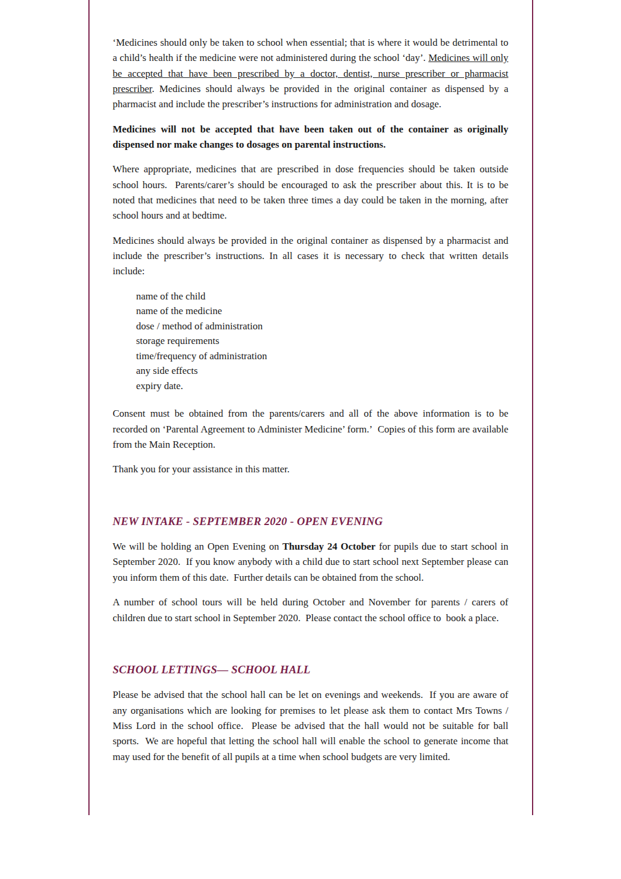‘Medicines should only be taken to school when essential; that is where it would be detrimental to a child’s health if the medicine were not administered during the school ‘day’. Medicines will only be accepted that have been prescribed by a doctor, dentist, nurse prescriber or pharmacist prescriber. Medicines should always be provided in the original container as dispensed by a pharmacist and include the prescriber’s instructions for administration and dosage.
Medicines will not be accepted that have been taken out of the container as originally dispensed nor make changes to dosages on parental instructions.
Where appropriate, medicines that are prescribed in dose frequencies should be taken outside school hours. Parents/carer’s should be encouraged to ask the prescriber about this. It is to be noted that medicines that need to be taken three times a day could be taken in the morning, after school hours and at bedtime.
Medicines should always be provided in the original container as dispensed by a pharmacist and include the prescriber’s instructions. In all cases it is necessary to check that written details include:
name of the child
name of the medicine
dose / method of administration
storage requirements
time/frequency of administration
any side effects
expiry date.
Consent must be obtained from the parents/carers and all of the above information is to be recorded on ‘Parental Agreement to Administer Medicine’ form.’ Copies of this form are available from the Main Reception.
Thank you for your assistance in this matter.
NEW INTAKE - SEPTEMBER 2020 - OPEN EVENING
We will be holding an Open Evening on Thursday 24 October for pupils due to start school in September 2020. If you know anybody with a child due to start school next September please can you inform them of this date. Further details can be obtained from the school.
A number of school tours will be held during October and November for parents / carers of children due to start school in September 2020. Please contact the school office to book a place.
SCHOOL LETTINGS— SCHOOL HALL
Please be advised that the school hall can be let on evenings and weekends. If you are aware of any organisations which are looking for premises to let please ask them to contact Mrs Towns / Miss Lord in the school office. Please be advised that the hall would not be suitable for ball sports. We are hopeful that letting the school hall will enable the school to generate income that may used for the benefit of all pupils at a time when school budgets are very limited.